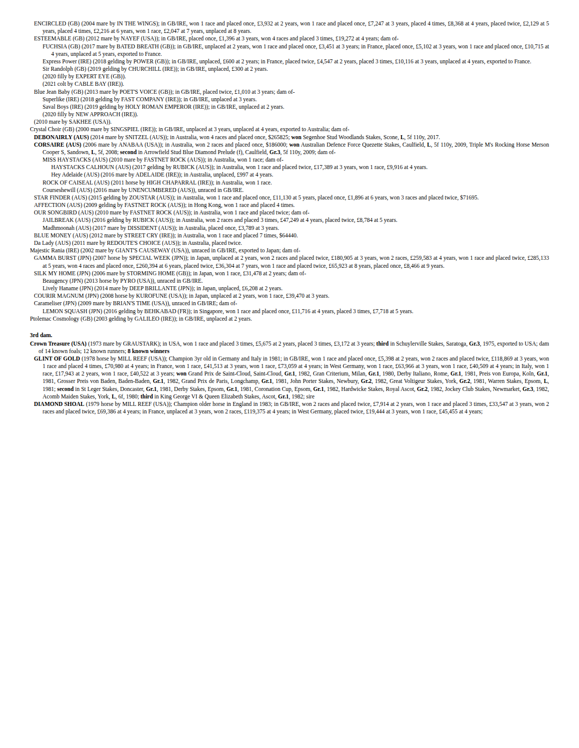ENCIRCLED (GB) (2004 mare by IN THE WINGS); in GB/IRE, won 1 race and placed once, £3,932 at 2 years, won 1 race and placed once, £7,247 at 3 years, placed 4 times, £8,368 at 4 years, placed twice, £2,129 at 5 years, placed 4 times, £2,216 at 6 years, won 1 race, £2,047 at 7 years, unplaced at 8 years.
ESTEEMABLE (GB) (2012 mare by NAYEF (USA)); in GB/IRE, placed once, £1,396 at 3 years, won 4 races and placed 3 times, £19,272 at 4 years; dam of-
FUCHSIA (GB) (2017 mare by BATED BREATH (GB)); in GB/IRE, unplaced at 2 years, won 1 race and placed once, £3,451 at 3 years; in France, placed once, £5,102 at 3 years, won 1 race and placed once, £10,715 at 4 years, unplaced at 5 years, exported to France.
Express Power (IRE) (2018 gelding by POWER (GB)); in GB/IRE, unplaced, £600 at 2 years; in France, placed twice, £4,547 at 2 years, placed 3 times, £10,116 at 3 years, unplaced at 4 years, exported to France.
Sir Randolph (GB) (2019 gelding by CHURCHILL (IRE)); in GB/IRE, unplaced, £300 at 2 years.
(2020 filly by EXPERT EYE (GB)).
(2021 colt by CABLE BAY (IRE)).
Blue Jean Baby (GB) (2013 mare by POET'S VOICE (GB)); in GB/IRE, placed twice, £1,010 at 3 years; dam of-
Superlike (IRE) (2018 gelding by FAST COMPANY (IRE)); in GB/IRE, unplaced at 3 years.
Saval Boys (IRE) (2019 gelding by HOLY ROMAN EMPEROR (IRE)); in GB/IRE, unplaced at 2 years.
(2020 filly by NEW APPROACH (IRE)).
(2010 mare by SAKHEE (USA)).
Crystal Choir (GB) (2000 mare by SINGSPIEL (IRE)); in GB/IRE, unplaced at 3 years, unplaced at 4 years, exported to Australia; dam of-
DEBONAIRLY (AUS) (2014 mare by SNITZEL (AUS)); in Australia, won 4 races and placed once, $265825; won Segenhoe Stud Woodlands Stakes, Scone, L, 5f 110y, 2017.
CORSAIRE (AUS) (2006 mare by ANABAA (USA)); in Australia, won 2 races and placed once, $186000; won Australian Defence Force Quezette Stakes, Caulfield, L, 5f 110y, 2009, Triple M's Rocking Horse Merson Cooper S, Sandown, L, 5f, 2008; second in Arrowfield Stud Blue Diamond Prelude (f), Caulfield, Gr.3, 5f 110y, 2009; dam of-
MISS HAYSTACKS (AUS) (2010 mare by FASTNET ROCK (AUS)); in Australia, won 1 race; dam of-
HAYSTACKS CALHOUN (AUS) (2017 gelding by RUBICK (AUS)); in Australia, won 1 race and placed twice, £17,389 at 3 years, won 1 race, £9,916 at 4 years.
Hey Adelaide (AUS) (2016 mare by ADELAIDE (IRE)); in Australia, unplaced, £997 at 4 years.
ROCK OF CAISEAL (AUS) (2011 horse by HIGH CHAPARRAL (IRE)); in Australia, won 1 race.
Courseshewill (AUS) (2016 mare by UNENCUMBERED (AUS)), unraced in GB/IRE.
STAR FINDER (AUS) (2015 gelding by ZOUSTAR (AUS)); in Australia, won 1 race and placed once, £11,130 at 5 years, placed once, £1,896 at 6 years, won 3 races and placed twice, $71695.
AFFECTION (AUS) (2009 gelding by FASTNET ROCK (AUS)); in Hong Kong, won 1 race and placed 4 times.
OUR SONGBIRD (AUS) (2010 mare by FASTNET ROCK (AUS)); in Australia, won 1 race and placed twice; dam of-
JAILBREAK (AUS) (2016 gelding by RUBICK (AUS)); in Australia, won 2 races and placed 3 times, £47,249 at 4 years, placed twice, £8,784 at 5 years.
Madhmoonah (AUS) (2017 mare by DISSIDENT (AUS)); in Australia, placed once, £3,789 at 3 years.
BLUE MONEY (AUS) (2012 mare by STREET CRY (IRE)); in Australia, won 1 race and placed 7 times, $64440.
Da Lady (AUS) (2011 mare by REDOUTE'S CHOICE (AUS)); in Australia, placed twice.
Majestic Rania (IRE) (2002 mare by GIANT'S CAUSEWAY (USA)), unraced in GB/IRE, exported to Japan; dam of-
GAMMA BURST (JPN) (2007 horse by SPECIAL WEEK (JPN)); in Japan, unplaced at 2 years, won 2 races and placed twice, £180,905 at 3 years, won 2 races, £259,583 at 4 years, won 1 race and placed twice, £285,133 at 5 years, won 4 races and placed once, £260,394 at 6 years, placed twice, £36,304 at 7 years, won 1 race and placed twice, £65,923 at 8 years, placed once, £8,466 at 9 years.
SILK MY HOME (JPN) (2006 mare by STORMING HOME (GB)); in Japan, won 1 race, £31,478 at 2 years; dam of-
Beaugency (JPN) (2013 horse by PYRO (USA)), unraced in GB/IRE.
Lively Haname (JPN) (2014 mare by DEEP BRILLANTE (JPN)); in Japan, unplaced, £6,208 at 2 years.
COURIR MAGNUM (JPN) (2008 horse by KUROFUNE (USA)); in Japan, unplaced at 2 years, won 1 race, £39,470 at 3 years.
Carameliser (JPN) (2009 mare by BRIAN'S TIME (USA)), unraced in GB/IRE; dam of-
LEMON SQUASH (JPN) (2016 gelding by BEHKABAD (FR)); in Singapore, won 1 race and placed once, £11,716 at 4 years, placed 3 times, £7,718 at 5 years.
Ptolemac Cosmology (GB) (2003 gelding by GALILEO (IRE)); in GB/IRE, unplaced at 2 years.
3rd dam.
Crown Treasure (USA) (1973 mare by GRAUSTARK); in USA, won 1 race and placed 3 times, £5,675 at 2 years, placed 3 times, £3,172 at 3 years; third in Schuylerville Stakes, Saratoga, Gr.3, 1975, exported to USA; dam of 14 known foals; 12 known runners; 8 known winners
GLINT OF GOLD (1978 horse by MILL REEF (USA)); Champion 3yr old in Germany and Italy in 1981; in GB/IRE, won 1 race and placed once, £5,398 at 2 years, won 2 races and placed twice, £118,869 at 3 years, won 1 race and placed 4 times, £70,980 at 4 years; in France, won 1 race, £41,513 at 3 years, won 1 race, £73,059 at 4 years; in West Germany, won 1 race, £63,966 at 3 years, won 1 race, £40,509 at 4 years; in Italy, won 1 race, £17,943 at 2 years, won 1 race, £40,522 at 3 years; won Grand Prix de Saint-Cloud, Saint-Cloud, Gr.1, 1982, Gran Criterium, Milan, Gr.1, 1980, Derby Italiano, Rome, Gr.1, 1981, Preis von Europa, Koln, Gr.1, 1981, Grosser Preis von Baden, Baden-Baden, Gr.1, 1982, Grand Prix de Paris, Longchamp, Gr.1, 1981, John Porter Stakes, Newbury, Gr.2, 1982, Great Voltigeur Stakes, York, Gr.2, 1981, Warren Stakes, Epsom, L, 1981; second in St Leger Stakes, Doncaster, Gr.1, 1981, Derby Stakes, Epsom, Gr.1, 1981, Coronation Cup, Epsom, Gr.1, 1982, Hardwicke Stakes, Royal Ascot, Gr.2, 1982, Jockey Club Stakes, Newmarket, Gr.3, 1982, Acomb Maiden Stakes, York, L, 6f, 1980; third in King George VI & Queen Elizabeth Stakes, Ascot, Gr.1, 1982; sire
DIAMOND SHOAL (1979 horse by MILL REEF (USA)); Champion older horse in England in 1983; in GB/IRE, won 2 races and placed twice, £7,914 at 2 years, won 1 race and placed 3 times, £33,547 at 3 years, won 2 races and placed twice, £69,386 at 4 years; in France, unplaced at 3 years, won 2 races, £119,375 at 4 years; in West Germany, placed twice, £19,444 at 3 years, won 1 race, £45,455 at 4 years;